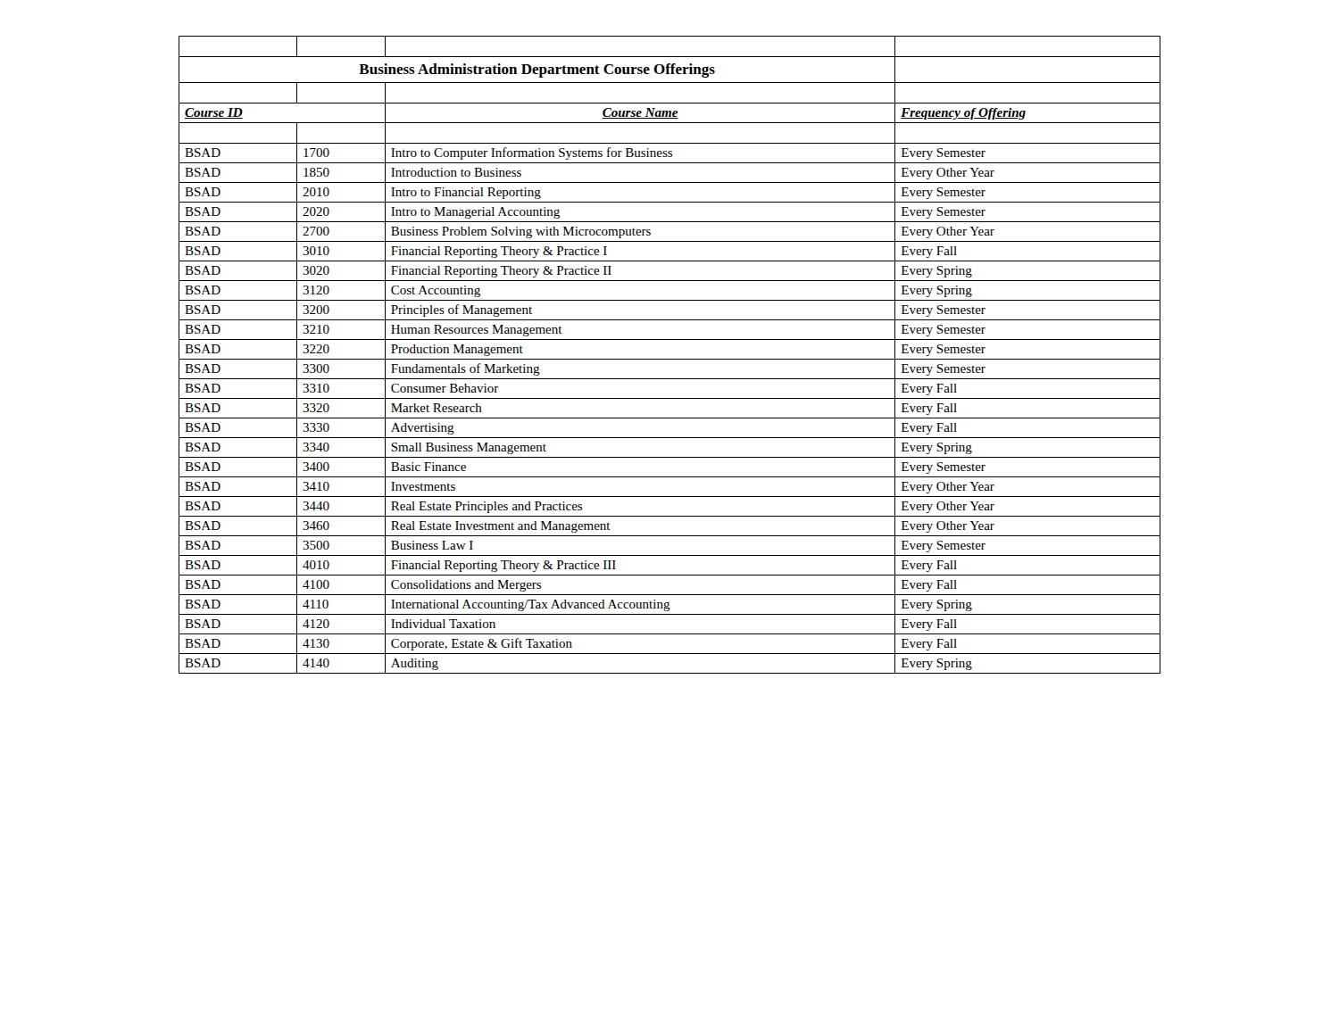| Business Administration Department Course Offerings | |
| Course ID | Course Name | Frequency of Offering |
| BSAD | 1700 | Intro to Computer Information Systems for Business | Every Semester |
| BSAD | 1850 | Introduction to Business | Every Other Year |
| BSAD | 2010 | Intro to Financial Reporting | Every Semester |
| BSAD | 2020 | Intro to Managerial Accounting | Every Semester |
| BSAD | 2700 | Business Problem Solving with Microcomputers | Every Other Year |
| BSAD | 3010 | Financial Reporting Theory & Practice I | Every Fall |
| BSAD | 3020 | Financial Reporting Theory & Practice II | Every Spring |
| BSAD | 3120 | Cost Accounting | Every Spring |
| BSAD | 3200 | Principles of Management | Every Semester |
| BSAD | 3210 | Human Resources Management | Every Semester |
| BSAD | 3220 | Production Management | Every Semester |
| BSAD | 3300 | Fundamentals of Marketing | Every Semester |
| BSAD | 3310 | Consumer Behavior | Every Fall |
| BSAD | 3320 | Market Research | Every Fall |
| BSAD | 3330 | Advertising | Every Fall |
| BSAD | 3340 | Small Business Management | Every Spring |
| BSAD | 3400 | Basic Finance | Every Semester |
| BSAD | 3410 | Investments | Every Other Year |
| BSAD | 3440 | Real Estate Principles and Practices | Every Other Year |
| BSAD | 3460 | Real Estate Investment and Management | Every Other Year |
| BSAD | 3500 | Business Law I | Every Semester |
| BSAD | 4010 | Financial Reporting Theory & Practice III | Every Fall |
| BSAD | 4100 | Consolidations and Mergers | Every Fall |
| BSAD | 4110 | International Accounting/Tax Advanced Accounting | Every Spring |
| BSAD | 4120 | Individual Taxation | Every Fall |
| BSAD | 4130 | Corporate, Estate & Gift Taxation | Every Fall |
| BSAD | 4140 | Auditing | Every Spring |